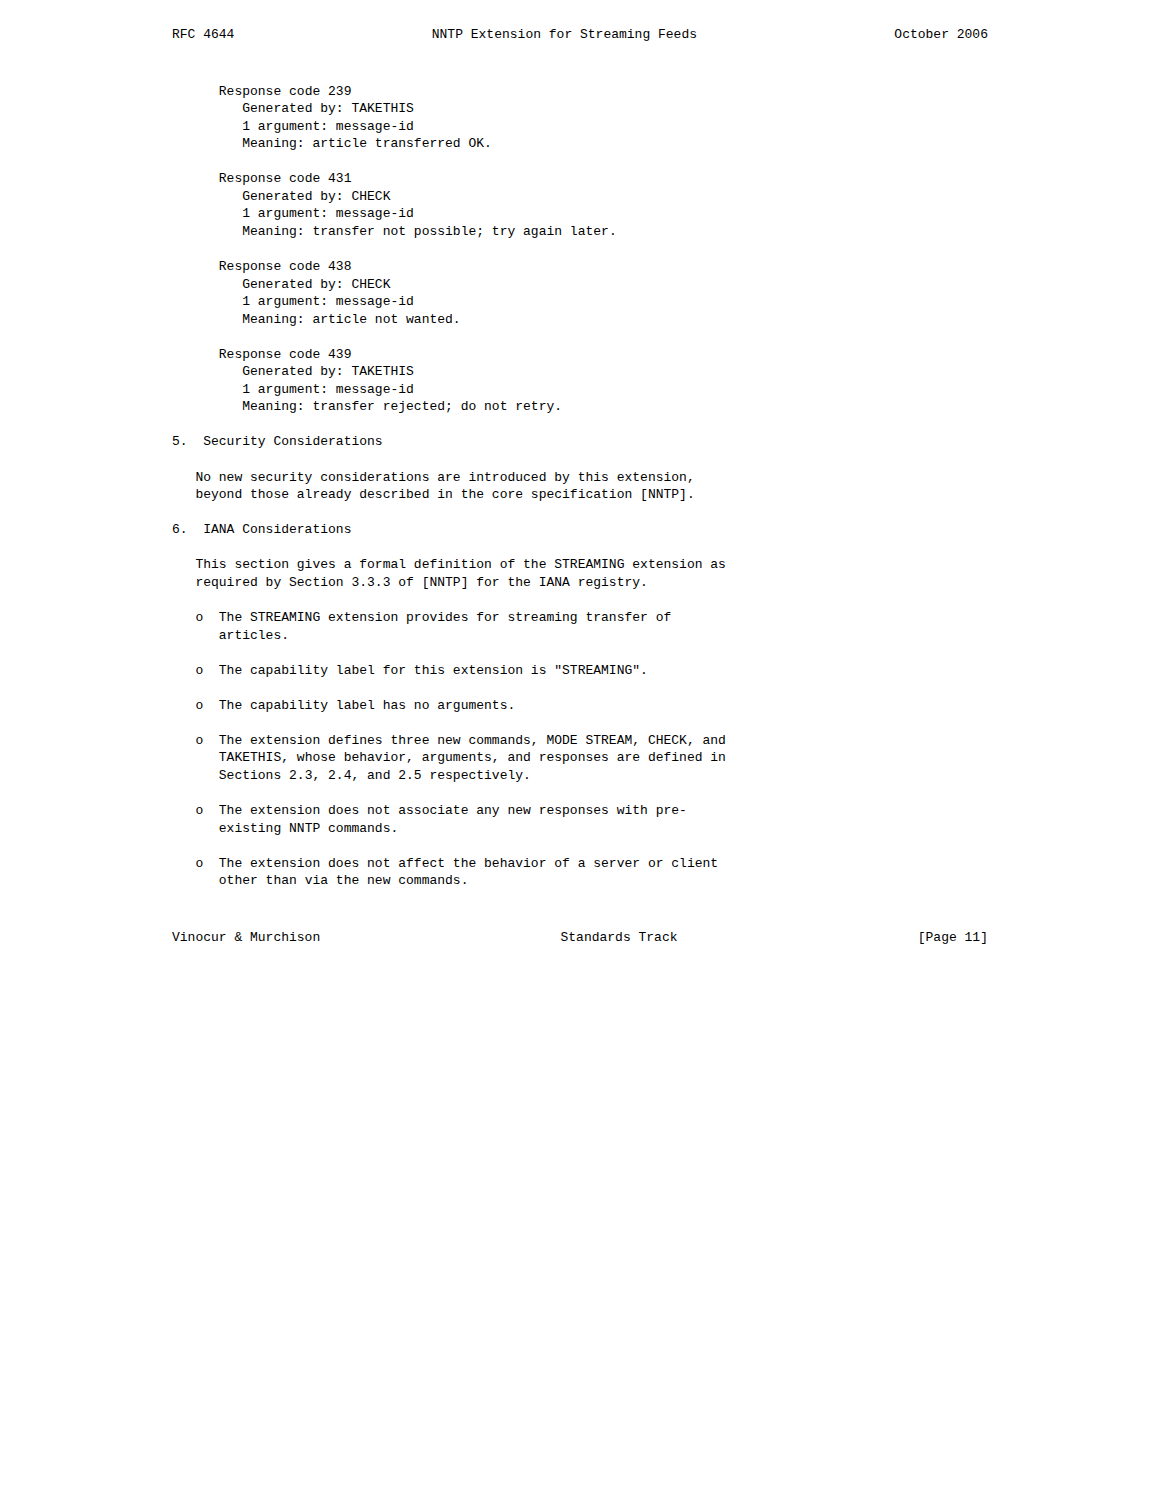RFC 4644 NNTP Extension for Streaming Feeds October 2006
      Response code 239
         Generated by: TAKETHIS
         1 argument: message-id
         Meaning: article transferred OK.

      Response code 431
         Generated by: CHECK
         1 argument: message-id
         Meaning: transfer not possible; try again later.

      Response code 438
         Generated by: CHECK
         1 argument: message-id
         Meaning: article not wanted.

      Response code 439
         Generated by: TAKETHIS
         1 argument: message-id
         Meaning: transfer rejected; do not retry.

5.  Security Considerations

   No new security considerations are introduced by this extension,
   beyond those already described in the core specification [NNTP].

6.  IANA Considerations

   This section gives a formal definition of the STREAMING extension as
   required by Section 3.3.3 of [NNTP] for the IANA registry.

   o  The STREAMING extension provides for streaming transfer of
      articles.

   o  The capability label for this extension is "STREAMING".

   o  The capability label has no arguments.

   o  The extension defines three new commands, MODE STREAM, CHECK, and
      TAKETHIS, whose behavior, arguments, and responses are defined in
      Sections 2.3, 2.4, and 2.5 respectively.

   o  The extension does not associate any new responses with pre-
      existing NNTP commands.

   o  The extension does not affect the behavior of a server or client
      other than via the new commands.
Vinocur & Murchison Standards Track [Page 11]